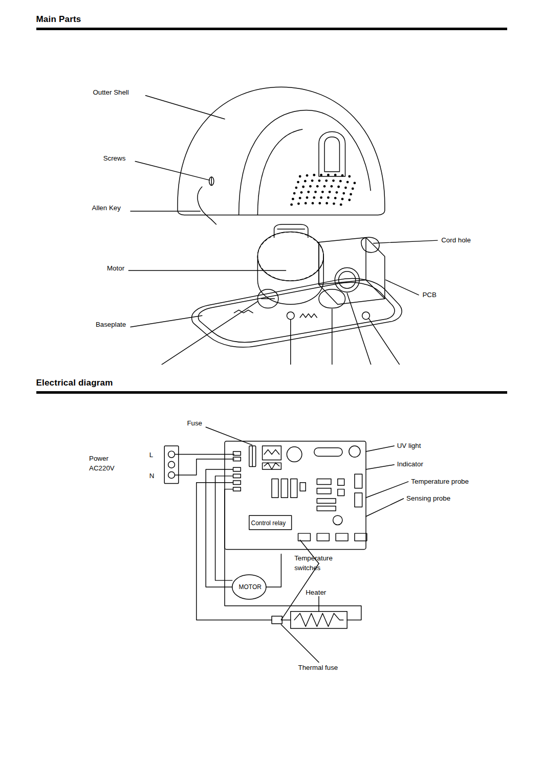Main Parts
Outter Shell Screws Allen Key Motor Baseplate Heater Power Indicator Air Outlet Inductor Check Indicator Cord hole PCB
Electrical diagram
Fuse Power AC220V L N UV light Indicator Temperature probe Sensing probe Control relay MOTOR Temperature switches Heater Thermal fuse